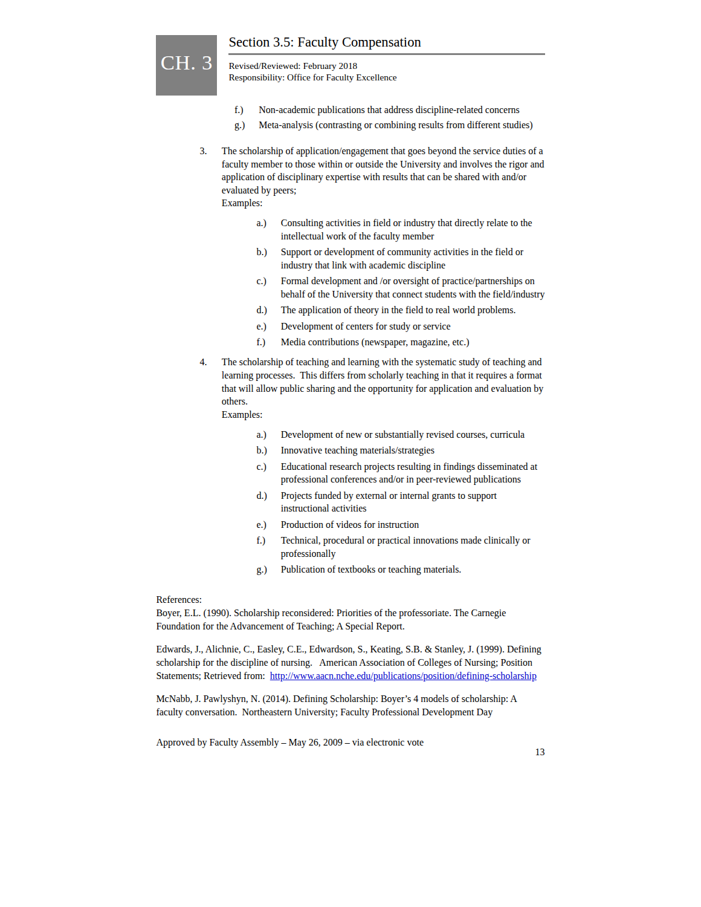CH. 3
Section 3.5: Faculty Compensation
Revised/Reviewed: February 2018
Responsibility: Office for Faculty Excellence
f.) Non-academic publications that address discipline-related concerns
g.) Meta-analysis (contrasting or combining results from different studies)
3. The scholarship of application/engagement that goes beyond the service duties of a faculty member to those within or outside the University and involves the rigor and application of disciplinary expertise with results that can be shared with and/or evaluated by peers;
Examples:
a.) Consulting activities in field or industry that directly relate to the intellectual work of the faculty member
b.) Support or development of community activities in the field or industry that link with academic discipline
c.) Formal development and /or oversight of practice/partnerships on behalf of the University that connect students with the field/industry
d.) The application of theory in the field to real world problems.
e.) Development of centers for study or service
f.) Media contributions (newspaper, magazine, etc.)
4. The scholarship of teaching and learning with the systematic study of teaching and learning processes. This differs from scholarly teaching in that it requires a format that will allow public sharing and the opportunity for application and evaluation by others.
Examples:
a.) Development of new or substantially revised courses, curricula
b.) Innovative teaching materials/strategies
c.) Educational research projects resulting in findings disseminated at professional conferences and/or in peer-reviewed publications
d.) Projects funded by external or internal grants to support instructional activities
e.) Production of videos for instruction
f.) Technical, procedural or practical innovations made clinically or professionally
g.) Publication of textbooks or teaching materials.
References:
Boyer, E.L. (1990). Scholarship reconsidered: Priorities of the professoriate. The Carnegie Foundation for the Advancement of Teaching; A Special Report.
Edwards, J., Alichnie, C., Easley, C.E., Edwardson, S., Keating, S.B. & Stanley, J. (1999). Defining scholarship for the discipline of nursing. American Association of Colleges of Nursing; Position Statements; Retrieved from: http://www.aacn.nche.edu/publications/position/defining-scholarship
McNabb, J. Pawlyshyn, N. (2014). Defining Scholarship: Boyer’s 4 models of scholarship: A faculty conversation. Northeastern University; Faculty Professional Development Day
Approved by Faculty Assembly – May 26, 2009 – via electronic vote
13